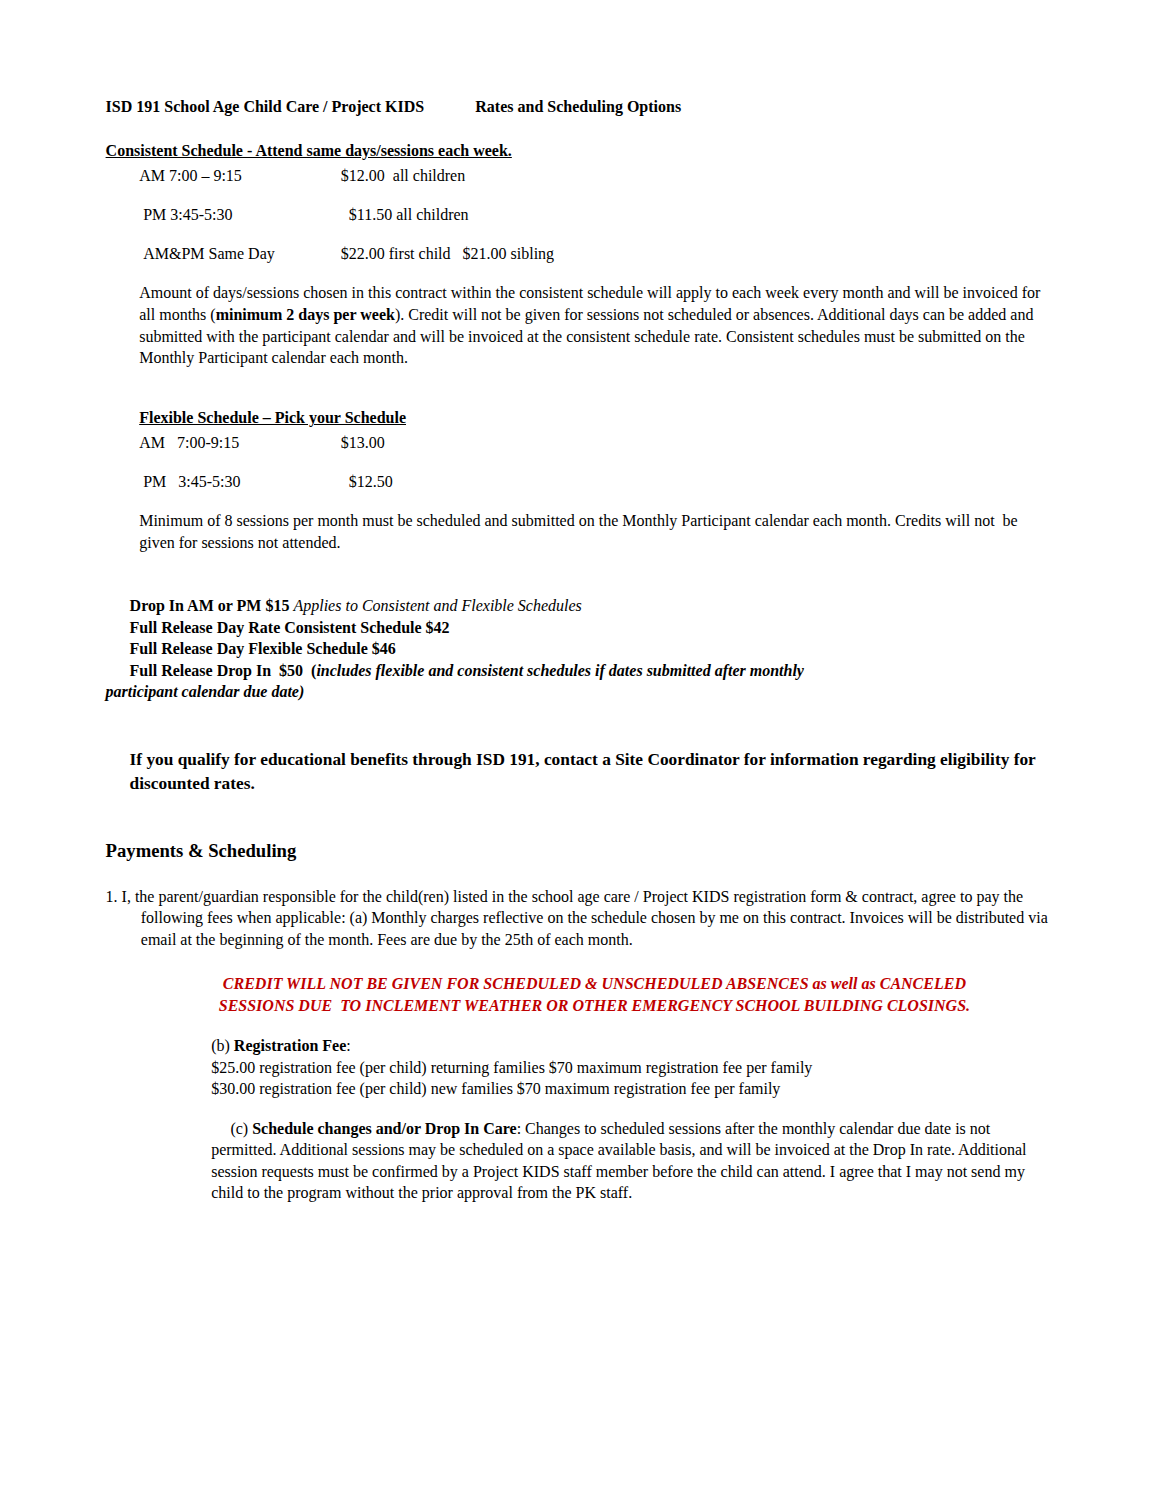ISD 191 School Age Child Care / Project KIDS Rates and Scheduling Options
Consistent Schedule - Attend same days/sessions each week.
AM 7:00 – 9:15$12.00 all children
PM 3:45-5:30 $11.50 all children
AM&PM Same Day$22.00 first child $21.00 sibling
Amount of days/sessions chosen in this contract within the consistent schedule will apply to each week every month and will be invoiced for all months (minimum 2 days per week). Credit will not be given for sessions not scheduled or absences. Additional days can be added and submitted with the participant calendar and will be invoiced at the consistent schedule rate. Consistent schedules must be submitted on the Monthly Participant calendar each month.
Flexible Schedule – Pick your Schedule
AM 7:00-9:15$13.00
PM 3:45-5:30 $12.50
Minimum of 8 sessions per month must be scheduled and submitted on the Monthly Participant calendar each month. Credits will not be given for sessions not attended.
Drop In AM or PM $15 Applies to Consistent and Flexible Schedules
Full Release Day Rate Consistent Schedule $42
Full Release Day Flexible Schedule $46
Full Release Drop In $50 (includes flexible and consistent schedules if dates submitted after monthly
participant calendar due date)
If you qualify for educational benefits through ISD 191, contact a Site Coordinator for information regarding eligibility for discounted rates.
Payments & Scheduling
1. I, the parent/guardian responsible for the child(ren) listed in the school age care / Project KIDS registration form & contract, agree to pay the following fees when applicable: (a) Monthly charges reflective on the schedule chosen by me on this contract. Invoices will be distributed via email at the beginning of the month. Fees are due by the 25th of each month.
CREDIT WILL NOT BE GIVEN FOR SCHEDULED & UNSCHEDULED ABSENCES as well as CANCELED SESSIONS DUE TO INCLEMENT WEATHER OR OTHER EMERGENCY SCHOOL BUILDING CLOSINGS.
(b) Registration Fee:
$25.00 registration fee (per child) returning families $70 maximum registration fee per family
$30.00 registration fee (per child) new families $70 maximum registration fee per family
(c) Schedule changes and/or Drop In Care: Changes to scheduled sessions after the monthly calendar due date is not permitted. Additional sessions may be scheduled on a space available basis, and will be invoiced at the Drop In rate. Additional session requests must be confirmed by a Project KIDS staff member before the child can attend. I agree that I may not send my child to the program without the prior approval from the PK staff.